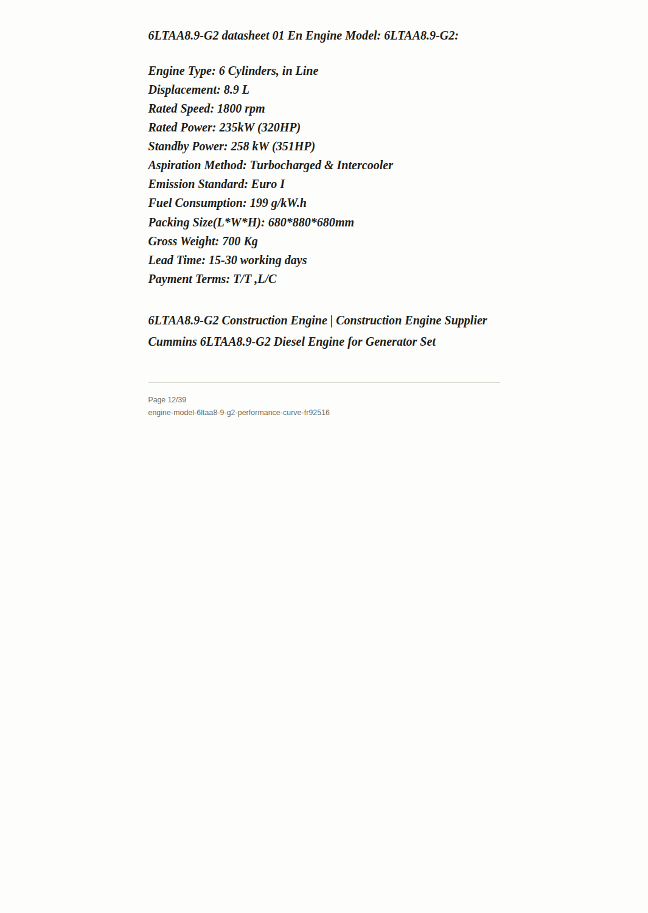6LTAA8.9-G2 datasheet 01 En Engine Model: 6LTAA8.9-G2:
Engine Type
6 Cylinders, in Line
Displacement
8.9 L
Rated Speed
1800 rpm
Rated Power
235kW (320HP)
Standby Power
258 kW (351HP)
Aspiration Method
Turbocharged & Intercooler
Emission Standard
Euro I
Fuel Consumption
199 g/kW.h
Packing Size(L*W*H)
680*880*680mm
Gross Weight
700 Kg
Lead Time
15-30 working days
Payment Terms
T/T ,L/C
6LTAA8.9-G2 Construction Engine | Construction Engine Supplier
Cummins 6LTAA8.9-G2 Diesel Engine for Generator Set
Page 12/39
engine-model-6ltaa8-9-g2-performance-curve-fr92516